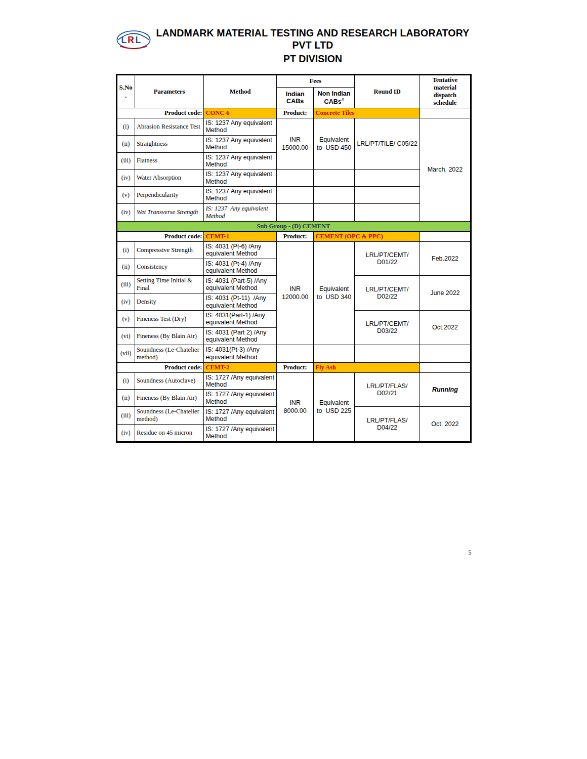L R L
LANDMARK MATERIAL TESTING AND RESEARCH LABORATORY PVT LTD
PT DIVISION
| S.No . | Parameters | Method | Fees | Round ID | Tentative material dispatch schedule |
| --- | --- | --- | --- | --- | --- |
| Indian CABs | Non Indian CABs # |
| Product code: | CONC-6 | Product: | Concrete Tiles | |
| (i) | Abrasion Resistance Test | IS: 1237 Any equivalent Method | INR 15000.00 | Equivalent to USD 450 | LRL/PT/TILE/ C05/22 | March. 2022 |
| (ii) | Straightness | IS: 1237 Any equivalent Method |
| (iii) | Flatness | IS: 1237 Any equivalent Method |
| (iv) | Water Absorption | IS: 1237 Any equivalent Method | | | |
| (v) | Perpendicularity | IS: 1237 Any equivalent Method | | | |
| (iv) | Wet Transverse Strength | IS: 1237 Any equivalent Method | | | |
| Sub Group - (D) CEMENT |
| Product code: | CEMT-1 | Product: | CEMENT (OPC & PPC) | |
| (i) | Compressive Strength | IS: 4031 (Pt-6) /Any equivalent Method | INR 12000.00 | Equivalent to USD 340 | LRL/PT/CEMT/ D01/22 | Feb.2022 |
| (ii) | Consistency | IS: 4031 (Pt-4) /Any equivalent Method |
| (iii) | Setting Time Initial & Final | IS: 4031 (Part-5) /Any equivalent Method | LRL/PT/CEMT/ D02/22 | June 2022 |
| (iv) | Density | IS: 4031 (Pt-11) /Any equivalent Method |
| (v) | Fineness Test (Dry) | IS: 4031(Part-1) /Any equivalent Method | LRL/PT/CEMT/ D03/22 | Oct.2022 |
| (vi) | Fineness (By Blain Air) | IS: 4031 (Part 2) /Any equivalent Method |
| (vii) | Soundness (Le-Chatelier method) | IS: 4031(Pt-3) /Any equivalent Method | | | | |
| Product code: | CEMT-2 | Product: | Fly Ash | |
| (i) | Soundness (Autoclave) | IS: 1727 /Any equivalent Method | INR 8000.00 | Equivalent to USD 225 | LRL/PT/FLAS/ D02/21 | Running |
| (ii) | Fineness (By Blain Air) | IS: 1727 /Any equivalent Method |
| (iii) | Soundness (Le-Chatelier method) | IS: 1727 /Any equivalent Method | LRL/PT/FLAS/ D04/22 | Oct. 2022 |
| (iv) | Residue on 45 micron | IS: 1727 /Any equivalent Method |
5